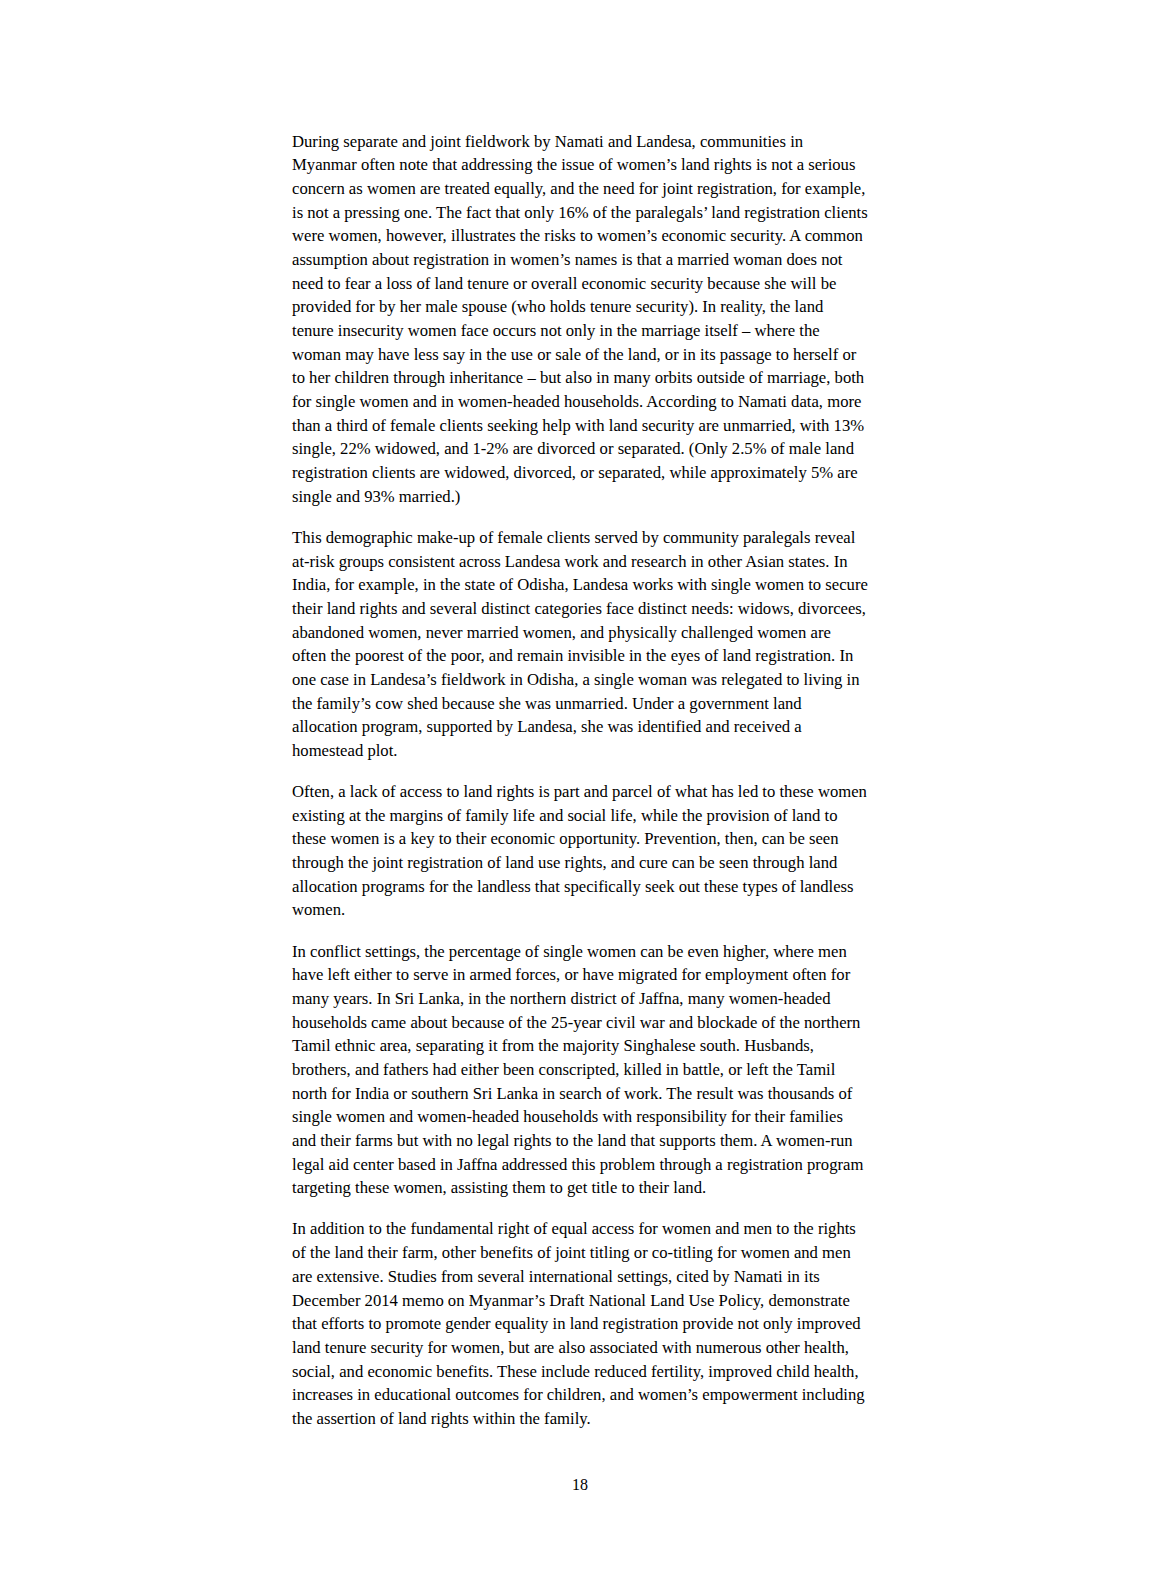During separate and joint fieldwork by Namati and Landesa, communities in Myanmar often note that addressing the issue of women’s land rights is not a serious concern as women are treated equally, and the need for joint registration, for example, is not a pressing one. The fact that only 16% of the paralegals’ land registration clients were women, however, illustrates the risks to women’s economic security. A common assumption about registration in women’s names is that a married woman does not need to fear a loss of land tenure or overall economic security because she will be provided for by her male spouse (who holds tenure security). In reality, the land tenure insecurity women face occurs not only in the marriage itself – where the woman may have less say in the use or sale of the land, or in its passage to herself or to her children through inheritance – but also in many orbits outside of marriage, both for single women and in women-headed households. According to Namati data, more than a third of female clients seeking help with land security are unmarried, with 13% single, 22% widowed, and 1-2% are divorced or separated. (Only 2.5% of male land registration clients are widowed, divorced, or separated, while approximately 5% are single and 93% married.)
This demographic make-up of female clients served by community paralegals reveal at-risk groups consistent across Landesa work and research in other Asian states. In India, for example, in the state of Odisha, Landesa works with single women to secure their land rights and several distinct categories face distinct needs: widows, divorcees, abandoned women, never married women, and physically challenged women are often the poorest of the poor, and remain invisible in the eyes of land registration. In one case in Landesa’s fieldwork in Odisha, a single woman was relegated to living in the family’s cow shed because she was unmarried. Under a government land allocation program, supported by Landesa, she was identified and received a homestead plot.
Often, a lack of access to land rights is part and parcel of what has led to these women existing at the margins of family life and social life, while the provision of land to these women is a key to their economic opportunity. Prevention, then, can be seen through the joint registration of land use rights, and cure can be seen through land allocation programs for the landless that specifically seek out these types of landless women.
In conflict settings, the percentage of single women can be even higher, where men have left either to serve in armed forces, or have migrated for employment often for many years. In Sri Lanka, in the northern district of Jaffna, many women-headed households came about because of the 25-year civil war and blockade of the northern Tamil ethnic area, separating it from the majority Singhalese south. Husbands, brothers, and fathers had either been conscripted, killed in battle, or left the Tamil north for India or southern Sri Lanka in search of work. The result was thousands of single women and women-headed households with responsibility for their families and their farms but with no legal rights to the land that supports them. A women-run legal aid center based in Jaffna addressed this problem through a registration program targeting these women, assisting them to get title to their land.
In addition to the fundamental right of equal access for women and men to the rights of the land their farm, other benefits of joint titling or co-titling for women and men are extensive. Studies from several international settings, cited by Namati in its December 2014 memo on Myanmar’s Draft National Land Use Policy, demonstrate that efforts to promote gender equality in land registration provide not only improved land tenure security for women, but are also associated with numerous other health, social, and economic benefits. These include reduced fertility, improved child health, increases in educational outcomes for children, and women’s empowerment including the assertion of land rights within the family.
18